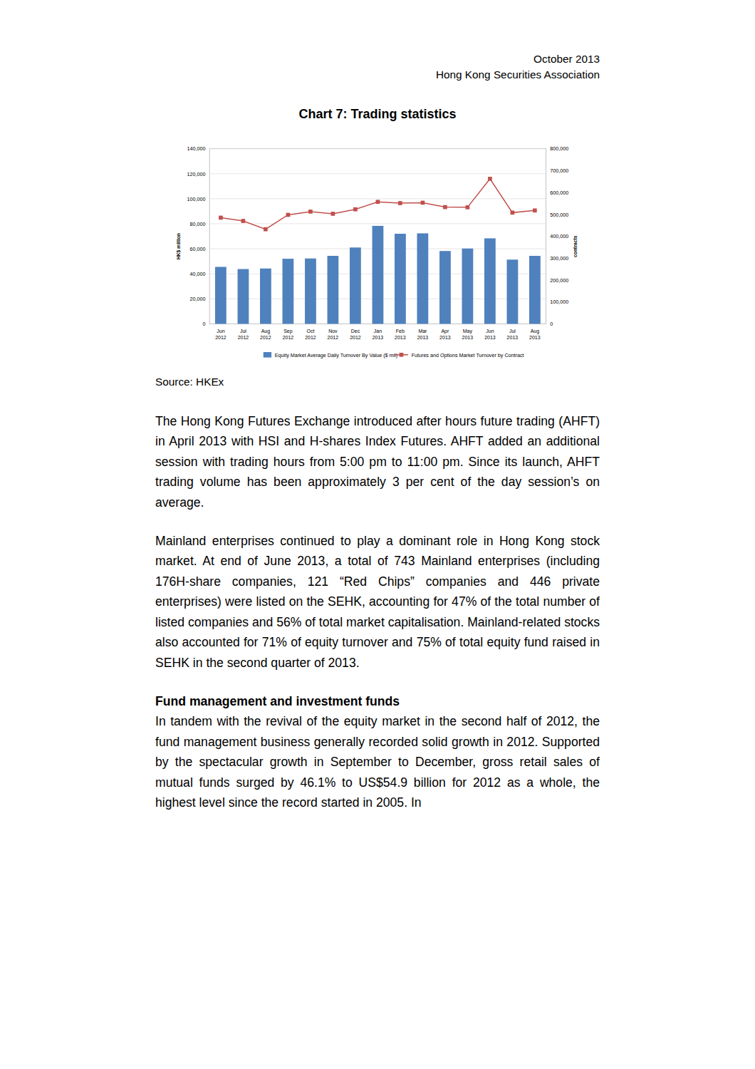October 2013
Hong Kong Securities Association
Chart 7: Trading statistics
0 20,000 40,000 60,000 80,000 100,000 120,000 140,000 0 100,000 200,000 300,000 400,000 500,000 600,000 700,000 800,000 HK$ million contracts Jun2012 Jul2012 Aug2012 Sep2012 Oct2012 Nov2012 Dec2012 Jan2013 Feb2013 Mar2013 Apr2013 May2013 Jun2013 Jul2013 Aug2013 Equity Market Average Daily Turnover By Value ($ mil) Futures and Options Market Turnover by Contract
Source: HKEx
The Hong Kong Futures Exchange introduced after hours future trading (AHFT) in April 2013 with HSI and H-shares Index Futures. AHFT added an additional session with trading hours from 5:00 pm to 11:00 pm. Since its launch, AHFT trading volume has been approximately 3 per cent of the day session’s on average.
Mainland enterprises continued to play a dominant role in Hong Kong stock market. At end of June 2013, a total of 743 Mainland enterprises (including 176H-share companies, 121 “Red Chips” companies and 446 private enterprises) were listed on the SEHK, accounting for 47% of the total number of listed companies and 56% of total market capitalisation. Mainland-related stocks also accounted for 71% of equity turnover and 75% of total equity fund raised in SEHK in the second quarter of 2013.
Fund management and investment funds
In tandem with the revival of the equity market in the second half of 2012, the fund management business generally recorded solid growth in 2012. Supported by the spectacular growth in September to December, gross retail sales of mutual funds surged by 46.1% to US$54.9 billion for 2012 as a whole, the highest level since the record started in 2005. In